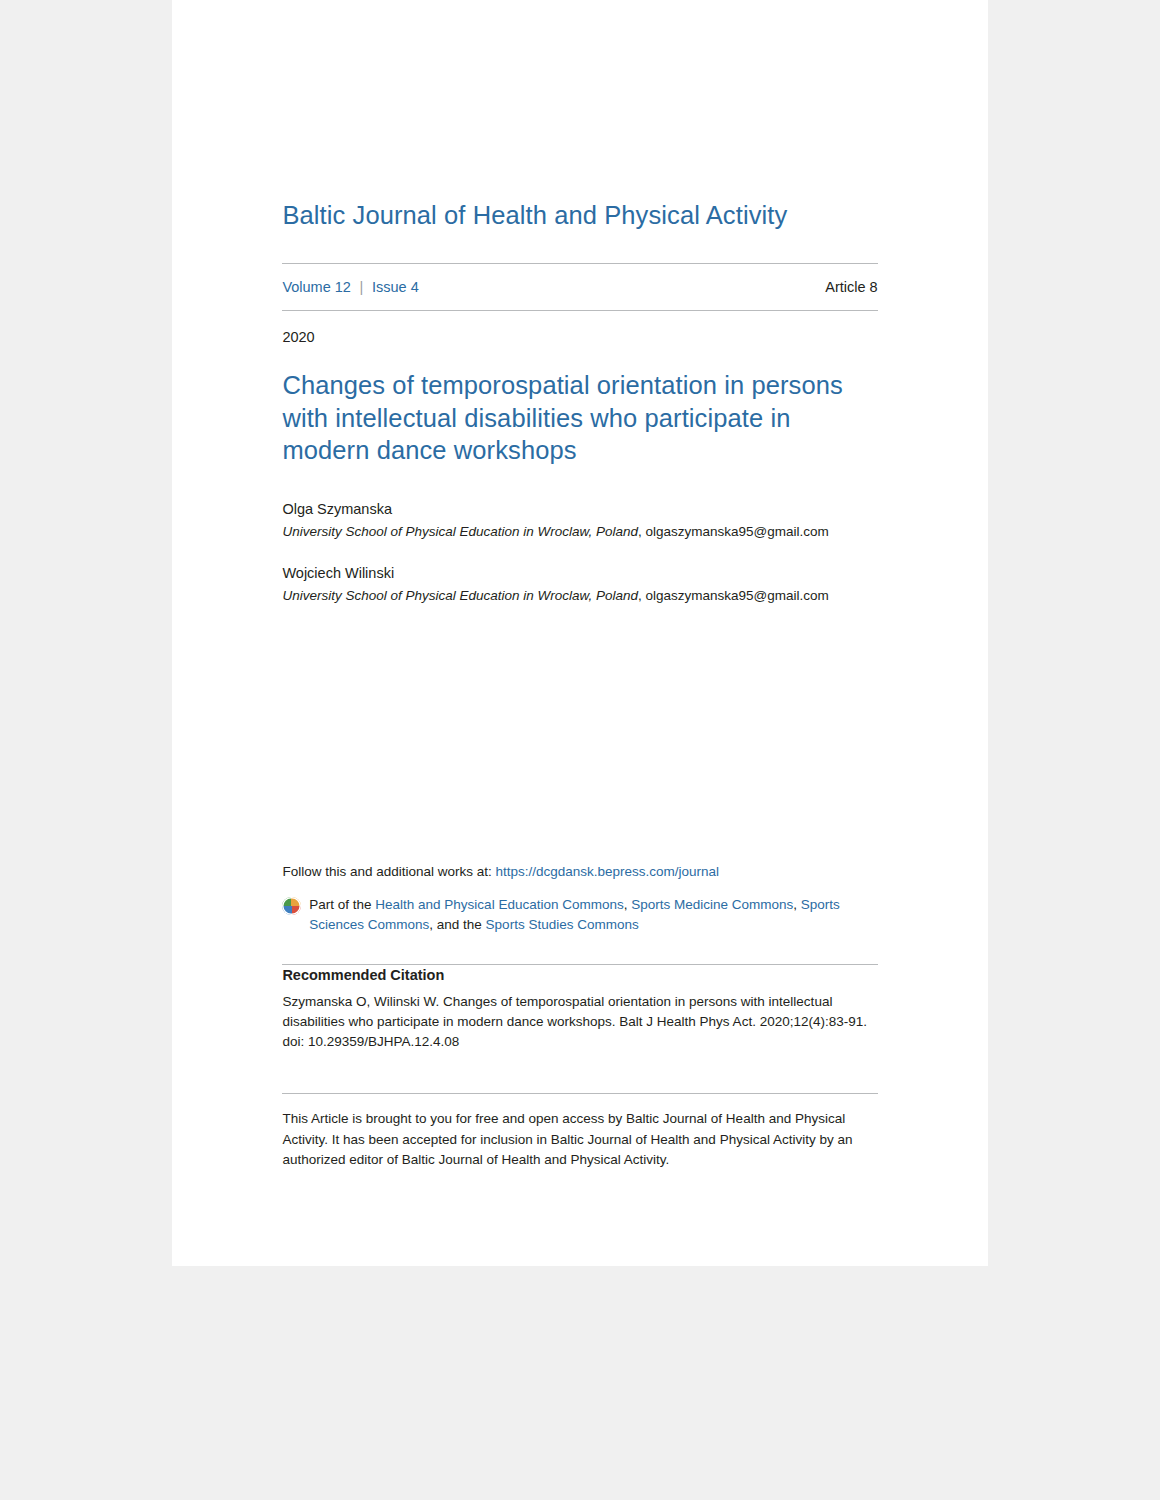Baltic Journal of Health and Physical Activity
Volume 12|Issue 4
Article 8
2020
Changes of temporospatial orientation in persons with intellectual disabilities who participate in modern dance workshops
Olga Szymanska
University School of Physical Education in Wroclaw, Poland, olgaszymanska95@gmail.com
Wojciech Wilinski
University School of Physical Education in Wroclaw, Poland, olgaszymanska95@gmail.com
Follow this and additional works at: https://dcgdansk.bepress.com/journal
Part of the Health and Physical Education Commons, Sports Medicine Commons, Sports Sciences Commons, and the Sports Studies Commons
Recommended Citation
Szymanska O, Wilinski W. Changes of temporospatial orientation in persons with intellectual disabilities who participate in modern dance workshops. Balt J Health Phys Act. 2020;12(4):83-91. doi: 10.29359/BJHPA.12.4.08
This Article is brought to you for free and open access by Baltic Journal of Health and Physical Activity. It has been accepted for inclusion in Baltic Journal of Health and Physical Activity by an authorized editor of Baltic Journal of Health and Physical Activity.